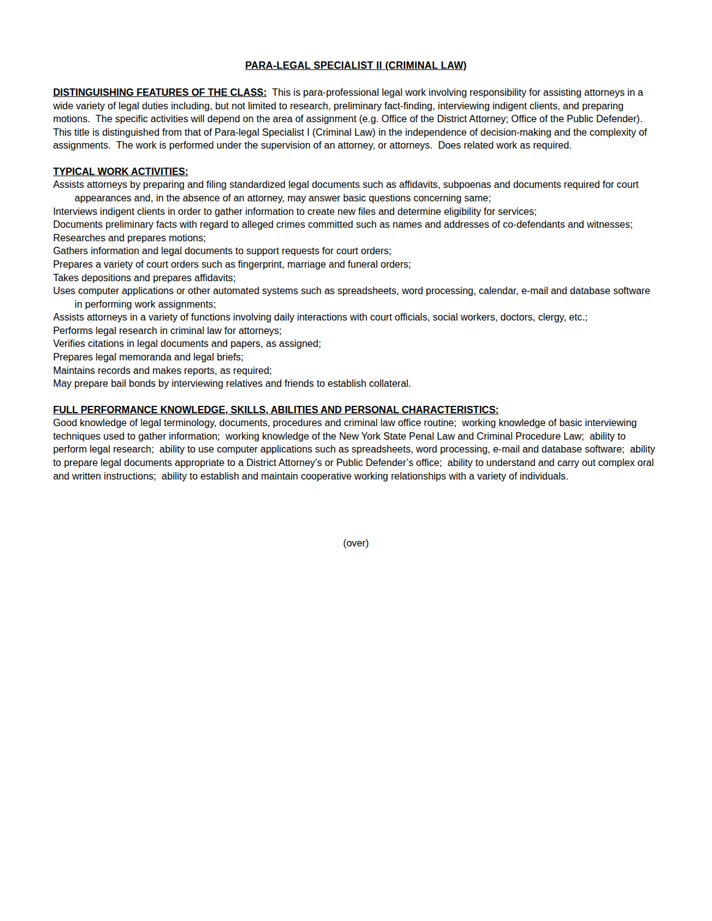PARA-LEGAL SPECIALIST II (CRIMINAL LAW)
DISTINGUISHING FEATURES OF THE CLASS:
This is para-professional legal work involving responsibility for assisting attorneys in a wide variety of legal duties including, but not limited to research, preliminary fact-finding, interviewing indigent clients, and preparing motions. The specific activities will depend on the area of assignment (e.g. Office of the District Attorney; Office of the Public Defender). This title is distinguished from that of Para-legal Specialist I (Criminal Law) in the independence of decision-making and the complexity of assignments. The work is performed under the supervision of an attorney, or attorneys. Does related work as required.
TYPICAL WORK ACTIVITIES:
Assists attorneys by preparing and filing standardized legal documents such as affidavits, subpoenas and documents required for court appearances and, in the absence of an attorney, may answer basic questions concerning same;
Interviews indigent clients in order to gather information to create new files and determine eligibility for services;
Documents preliminary facts with regard to alleged crimes committed such as names and addresses of co-defendants and witnesses;
Researches and prepares motions;
Gathers information and legal documents to support requests for court orders;
Prepares a variety of court orders such as fingerprint, marriage and funeral orders;
Takes depositions and prepares affidavits;
Uses computer applications or other automated systems such as spreadsheets, word processing, calendar, e-mail and database software in performing work assignments;
Assists attorneys in a variety of functions involving daily interactions with court officials, social workers, doctors, clergy, etc.;
Performs legal research in criminal law for attorneys;
Verifies citations in legal documents and papers, as assigned;
Prepares legal memoranda and legal briefs;
Maintains records and makes reports, as required;
May prepare bail bonds by interviewing relatives and friends to establish collateral.
FULL PERFORMANCE KNOWLEDGE, SKILLS, ABILITIES AND PERSONAL CHARACTERISTICS:
Good knowledge of legal terminology, documents, procedures and criminal law office routine; working knowledge of basic interviewing techniques used to gather information; working knowledge of the New York State Penal Law and Criminal Procedure Law; ability to perform legal research; ability to use computer applications such as spreadsheets, word processing, e-mail and database software; ability to prepare legal documents appropriate to a District Attorney’s or Public Defender’s office; ability to understand and carry out complex oral and written instructions; ability to establish and maintain cooperative working relationships with a variety of individuals.
(over)